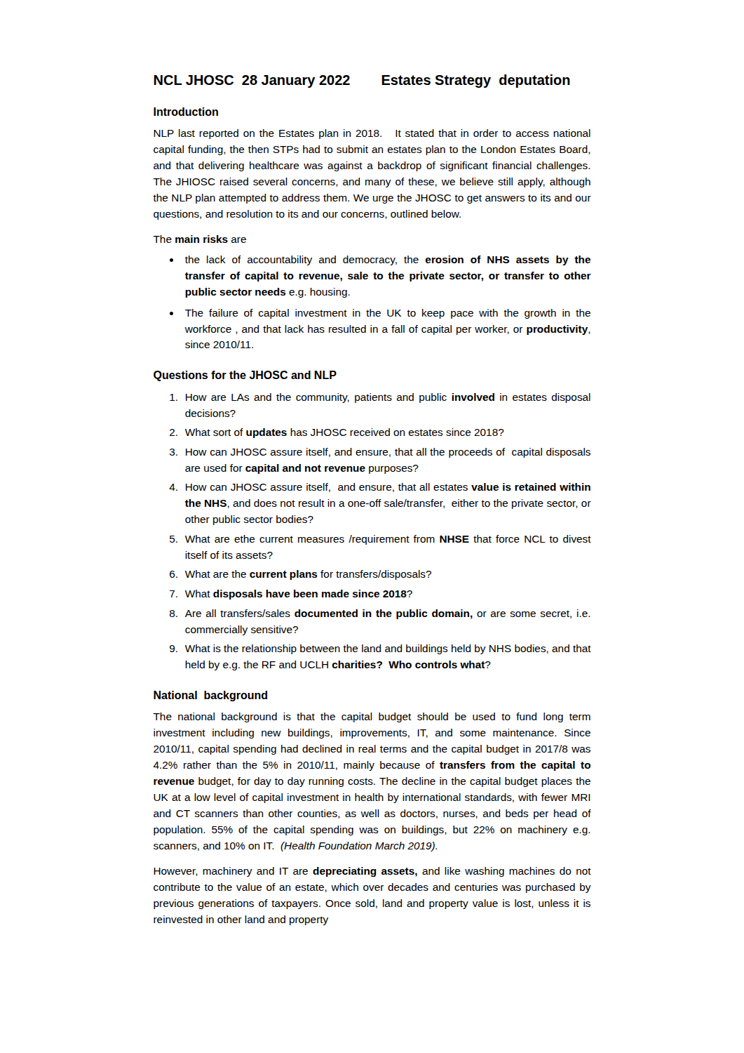NCL JHOSC 28 January 2022 Estates Strategy deputation
Introduction
NLP last reported on the Estates plan in 2018. It stated that in order to access national capital funding, the then STPs had to submit an estates plan to the London Estates Board, and that delivering healthcare was against a backdrop of significant financial challenges. The JHIOSC raised several concerns, and many of these, we believe still apply, although the NLP plan attempted to address them. We urge the JHOSC to get answers to its and our questions, and resolution to its and our concerns, outlined below.
The main risks are
the lack of accountability and democracy, the erosion of NHS assets by the transfer of capital to revenue, sale to the private sector, or transfer to other public sector needs e.g. housing.
The failure of capital investment in the UK to keep pace with the growth in the workforce , and that lack has resulted in a fall of capital per worker, or productivity, since 2010/11.
Questions for the JHOSC and NLP
How are LAs and the community, patients and public involved in estates disposal decisions?
What sort of updates has JHOSC received on estates since 2018?
How can JHOSC assure itself, and ensure, that all the proceeds of capital disposals are used for capital and not revenue purposes?
How can JHOSC assure itself, and ensure, that all estates value is retained within the NHS, and does not result in a one-off sale/transfer, either to the private sector, or other public sector bodies?
What are ethe current measures /requirement from NHSE that force NCL to divest itself of its assets?
What are the current plans for transfers/disposals?
What disposals have been made since 2018?
Are all transfers/sales documented in the public domain, or are some secret, i.e. commercially sensitive?
What is the relationship between the land and buildings held by NHS bodies, and that held by e.g. the RF and UCLH charities? Who controls what?
National background
The national background is that the capital budget should be used to fund long term investment including new buildings, improvements, IT, and some maintenance. Since 2010/11, capital spending had declined in real terms and the capital budget in 2017/8 was 4.2% rather than the 5% in 2010/11, mainly because of transfers from the capital to revenue budget, for day to day running costs. The decline in the capital budget places the UK at a low level of capital investment in health by international standards, with fewer MRI and CT scanners than other counties, as well as doctors, nurses, and beds per head of population. 55% of the capital spending was on buildings, but 22% on machinery e.g. scanners, and 10% on IT. (Health Foundation March 2019).
However, machinery and IT are depreciating assets, and like washing machines do not contribute to the value of an estate, which over decades and centuries was purchased by previous generations of taxpayers. Once sold, land and property value is lost, unless it is reinvested in other land and property